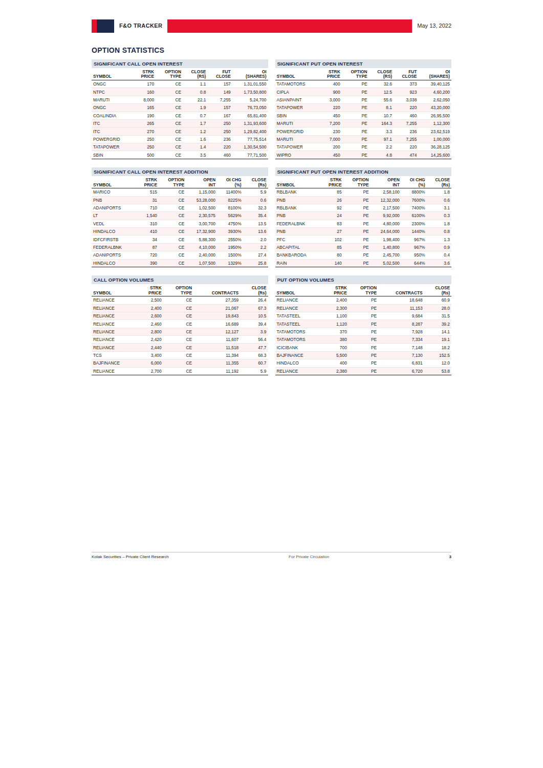F&O Tracker
May 13, 2022
OPTION STATISTICS
Significant Call Open Interest
| SYMBOL | STRK PRICE | OPTION TYPE | CLOSE (RS) | FUT CLOSE | OI (SHARES) |
| --- | --- | --- | --- | --- | --- |
| ONGC | 170 | CE | 1.1 | 157 | 1,31,01,550 |
| NTPC | 160 | CE | 0.8 | 149 | 1,73,50,800 |
| MARUTI | 8,000 | CE | 22.1 | 7,255 | 5,24,700 |
| ONGC | 165 | CE | 1.9 | 157 | 76,73,050 |
| COALINDIA | 190 | CE | 0.7 | 167 | 65,81,400 |
| ITC | 265 | CE | 1.7 | 250 | 1,31,93,600 |
| ITC | 270 | CE | 1.2 | 250 | 1,29,82,400 |
| POWERGRID | 250 | CE | 1.6 | 236 | 77,75,514 |
| TATAPOWER | 250 | CE | 1.4 | 220 | 1,30,54,500 |
| SBIN | 500 | CE | 3.5 | 460 | 77,71,500 |
Significant Put Open Interest
| SYMBOL | STRK PRICE | OPTION TYPE | CLOSE (RS) | FUT CLOSE | OI (SHARES) |
| --- | --- | --- | --- | --- | --- |
| TATAMOTORS | 400 | PE | 32.6 | 373 | 39,40,125 |
| CIPLA | 900 | PE | 12.5 | 923 | 4,60,200 |
| ASIANPAINT | 3,000 | PE | 55.6 | 3,038 | 2,62,050 |
| TATAPOWER | 220 | PE | 8.1 | 220 | 43,20,000 |
| SBIN | 450 | PE | 10.7 | 460 | 26,95,500 |
| MARUTI | 7,200 | PE | 164.3 | 7,255 | 1,12,300 |
| POWERGRID | 230 | PE | 3.3 | 236 | 23,62,519 |
| MARUTI | 7,000 | PE | 97.1 | 7,255 | 1,00,000 |
| TATAPOWER | 200 | PE | 2.2 | 220 | 36,28,125 |
| WIPRO | 450 | PE | 4.8 | 474 | 14,25,600 |
Significant Call Open Interest Addition
| SYMBOL | STRK PRICE | OPTION TYPE | OPEN INT | OI CHG (%) | CLOSE (Rs) |
| --- | --- | --- | --- | --- | --- |
| MARICO | 515 | CE | 1,15,000 | 11400% | 5.9 |
| PNB | 31 | CE | 53,28,000 | 8225% | 0.6 |
| ADANIPORTS | 710 | CE | 1,02,500 | 8100% | 32.3 |
| LT | 1,540 | CE | 2,30,575 | 5629% | 35.4 |
| VEDL | 310 | CE | 3,00,700 | 4750% | 13.5 |
| HINDALCO | 410 | CE | 17,32,900 | 3930% | 13.6 |
| IDFCFIRSTB | 34 | CE | 5,88,300 | 2550% | 2.0 |
| FEDERALBNK | 87 | CE | 4,10,000 | 1950% | 2.2 |
| ADANIPORTS | 720 | CE | 2,40,000 | 1500% | 27.4 |
| HINDALCO | 390 | CE | 1,07,500 | 1329% | 25.8 |
Significant Put Open Interest Addition
| SYMBOL | STRK PRICE | OPTION TYPE | OPEN INT | OI CHG (%) | CLOSE (Rs) |
| --- | --- | --- | --- | --- | --- |
| RBLBANK | 85 | PE | 2,58,100 | 8800% | 1.8 |
| PNB | 26 | PE | 12,32,000 | 7600% | 0.6 |
| RBLBANK | 92 | PE | 2,17,500 | 7400% | 3.1 |
| PNB | 24 | PE | 9,92,000 | 6100% | 0.3 |
| FEDERALBNK | 83 | PE | 4,80,000 | 2300% | 1.8 |
| PNB | 27 | PE | 24,64,000 | 1440% | 0.8 |
| PFC | 102 | PE | 1,98,400 | 967% | 1.3 |
| ABCAPITAL | 85 | PE | 1,40,800 | 967% | 0.9 |
| BANKBARODA | 80 | PE | 2,45,700 | 950% | 0.4 |
| RAIN | 140 | PE | 5,02,500 | 644% | 3.6 |
Call Option Volumes
| SYMBOL | STRK PRICE | OPTION TYPE | CONTRACTS | CLOSE (Rs) |
| --- | --- | --- | --- | --- |
| RELIANCE | 2,500 | CE | 27,359 | 26.4 |
| RELIANCE | 2,400 | CE | 21,067 | 67.3 |
| RELIANCE | 2,600 | CE | 19,843 | 10.5 |
| RELIANCE | 2,460 | CE | 16,689 | 39.4 |
| RELIANCE | 2,800 | CE | 12,127 | 3.9 |
| RELIANCE | 2,420 | CE | 11,607 | 56.4 |
| RELIANCE | 2,440 | CE | 11,518 | 47.7 |
| TCS | 3,400 | CE | 11,394 | 68.3 |
| BAJFINANCE | 6,000 | CE | 11,355 | 60.7 |
| RELIANCE | 2,700 | CE | 11,192 | 5.9 |
Put Option Volumes
| SYMBOL | STRK PRICE | OPTION TYPE | CONTRACTS | CLOSE (Rs) |
| --- | --- | --- | --- | --- |
| RELIANCE | 2,400 | PE | 18,648 | 60.9 |
| RELIANCE | 2,300 | PE | 11,153 | 28.0 |
| TATASTEEL | 1,100 | PE | 9,684 | 31.5 |
| TATASTEEL | 1,120 | PE | 8,287 | 39.2 |
| TATAMOTORS | 370 | PE | 7,928 | 14.1 |
| TATAMOTORS | 380 | PE | 7,334 | 19.1 |
| ICICIBANK | 700 | PE | 7,148 | 18.2 |
| BAJFINANCE | 5,500 | PE | 7,130 | 152.5 |
| HINDALCO | 400 | PE | 6,831 | 12.0 |
| RELIANCE | 2,380 | PE | 6,720 | 53.8 |
Kotak Securities – Private Client Research
For Private Circulation
3